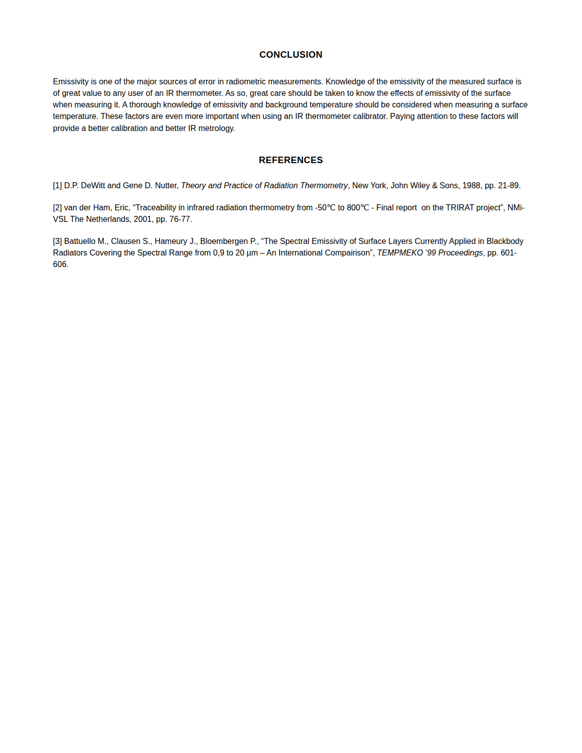CONCLUSION
Emissivity is one of the major sources of error in radiometric measurements. Knowledge of the emissivity of the measured surface is of great value to any user of an IR thermometer. As so, great care should be taken to know the effects of emissivity of the surface when measuring it. A thorough knowledge of emissivity and background temperature should be considered when measuring a surface temperature. These factors are even more important when using an IR thermometer calibrator. Paying attention to these factors will provide a better calibration and better IR metrology.
REFERENCES
[1] D.P. DeWitt and Gene D. Nutter, Theory and Practice of Radiation Thermometry, New York, John Wiley & Sons, 1988, pp. 21-89.
[2] van der Ham, Eric, “Traceability in infrared radiation thermometry from -50℃ to 800℃ - Final report on the TRIRAT project”, NMi-VSL The Netherlands, 2001, pp. 76-77.
[3] Battuello M., Clausen S., Hameury J., Bloembergen P., “The Spectral Emissivity of Surface Layers Currently Applied in Blackbody Radiators Covering the Spectral Range from 0,9 to 20 µm – An International Compairison”, TEMPMEKO ’99 Proceedings, pp. 601-606.